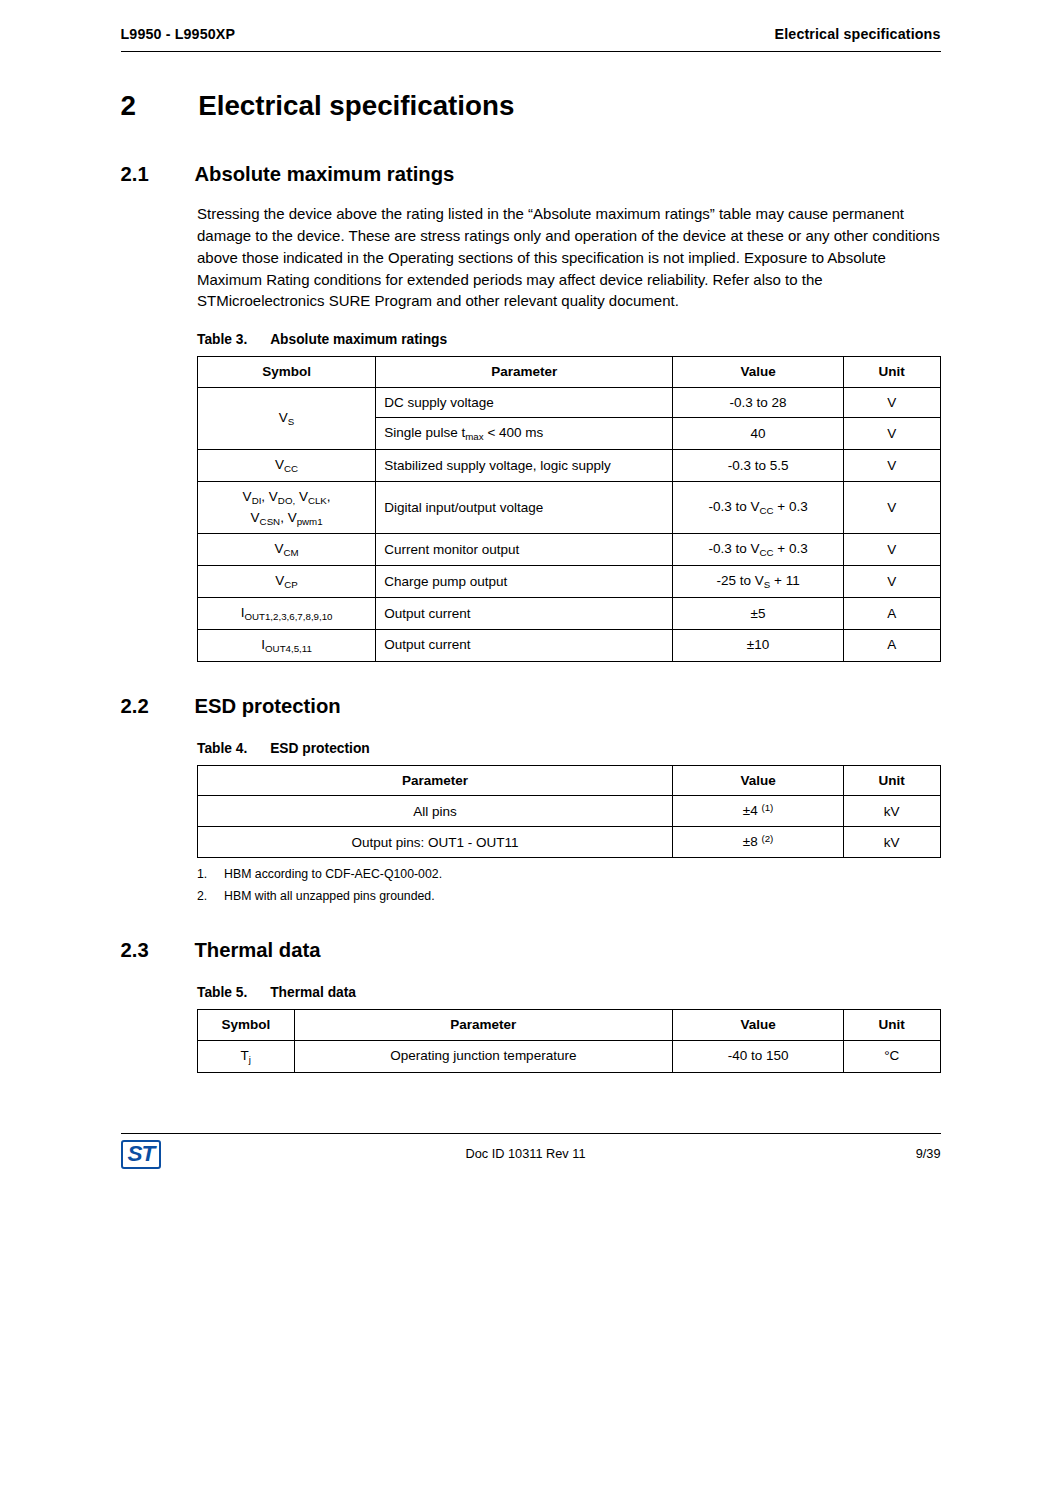L9950 - L9950XP
Electrical specifications
2 Electrical specifications
2.1 Absolute maximum ratings
Stressing the device above the rating listed in the “Absolute maximum ratings” table may cause permanent damage to the device. These are stress ratings only and operation of the device at these or any other conditions above those indicated in the Operating sections of this specification is not implied. Exposure to Absolute Maximum Rating conditions for extended periods may affect device reliability. Refer also to the STMicroelectronics SURE Program and other relevant quality document.
Table 3. Absolute maximum ratings
| Symbol | Parameter | Value | Unit |
| --- | --- | --- | --- |
| V S | DC supply voltage | -0.3 to 28 | V |
| Single pulse t max < 400 ms | 40 | V |
| V CC | Stabilized supply voltage, logic supply | -0.3 to 5.5 | V |
| V DI , V DO, V CLK , V CSN , V pwm1 | Digital input/output voltage | -0.3 to V CC + 0.3 | V |
| V CM | Current monitor output | -0.3 to V CC + 0.3 | V |
| V CP | Charge pump output | -25 to V S + 11 | V |
| I OUT1,2,3,6,7,8,9,10 | Output current | ±5 | A |
| I OUT4,5,11 | Output current | ±10 | A |
2.2 ESD protection
Table 4. ESD protection
| Parameter | Value | Unit |
| --- | --- | --- |
| All pins | ±4 (1) | kV |
| Output pins: OUT1 - OUT11 | ±8 (2) | kV |
HBM according to CDF-AEC-Q100-002.
HBM with all unzapped pins grounded.
2.3 Thermal data
Table 5. Thermal data
| Symbol | Parameter | Value | Unit |
| --- | --- | --- | --- |
| T j | Operating junction temperature | -40 to 150 | °C |
ST
Doc ID 10311 Rev 11
9/39